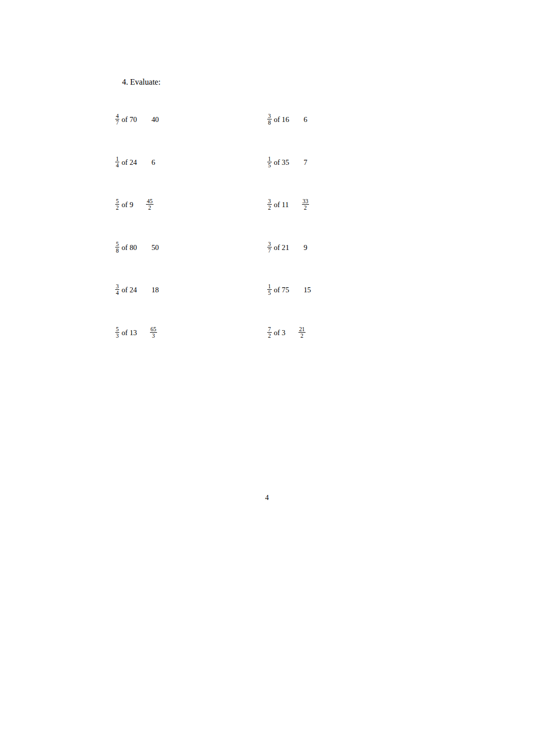4. Evaluate:
| 4 7 of 70 40 | 3 8 of 16 6 |
| 1 4 of 24 6 | 1 5 of 35 7 |
| 5 2 of 9 45 2 | 3 2 of 11 33 2 |
| 5 8 of 80 50 | 3 7 of 21 9 |
| 3 4 of 24 18 | 1 5 of 75 15 |
| 5 3 of 13 65 3 | 7 2 of 3 21 2 |
4